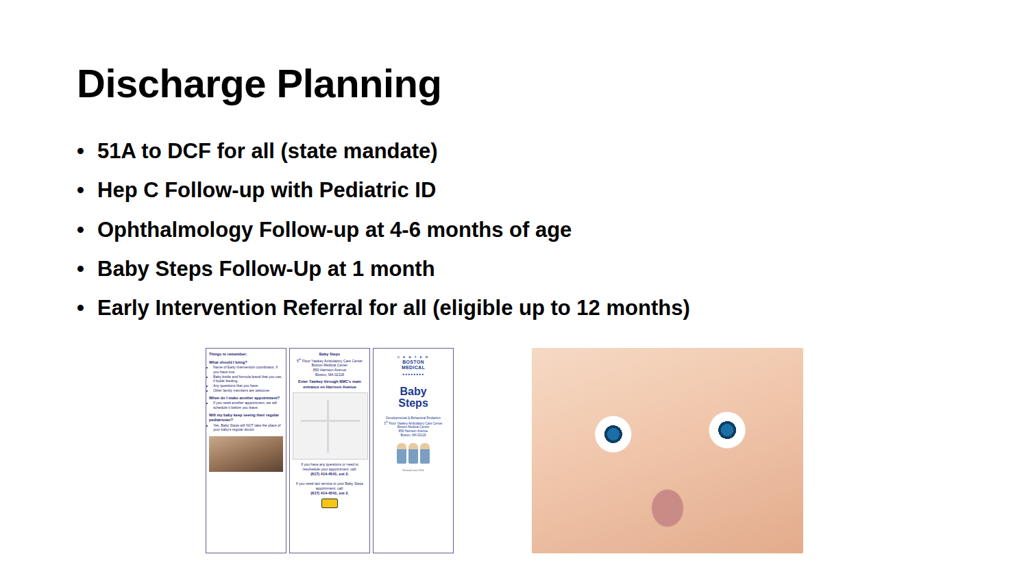Discharge Planning
51A to DCF for all (state mandate)
Hep C Follow-up with Pediatric ID
Ophthalmology Follow-up at 4-6 months of age
Baby Steps Follow-Up at 1 month
Early Intervention Referral for all (eligible up to 12 months)
Things to remember:
What should I bring?
Name of Early Intervention coordinator, if you have one.
Baby bottle and formula brand that you use, if bottle feeding.
Any questions that you have.
Other family members are welcome.
When do I make another appointment?
If you need another appointment, we will schedule it before you leave.
Will my baby keep seeing their regular pediatrician?
Yes, Baby Steps will NOT take the place of your baby's regular doctor.
Baby Steps
5th Floor Yawkey Ambulatory Care Center
Boston Medical Center
850 Harrison Avenue
Boston, MA 02118
Enter Yawkey through BMC's main entrance on Harrison Avenue
If you have any questions or need to reschedule your appointment, call:
(617) 414-4541, ext 2.
If you need taxi service to your Baby Steps appointment, call:
(617) 414-4541, ext 2.
C E N T E RBOSTON
MEDICAL
●●●●●●●●
Baby
Steps
Developmental & Behavioral Pediatrics
5th Floor Yawkey Ambulatory Care Center
Boston Medical Center
850 Harrison Avenue
Boston, MA 02118
Revised June 2014